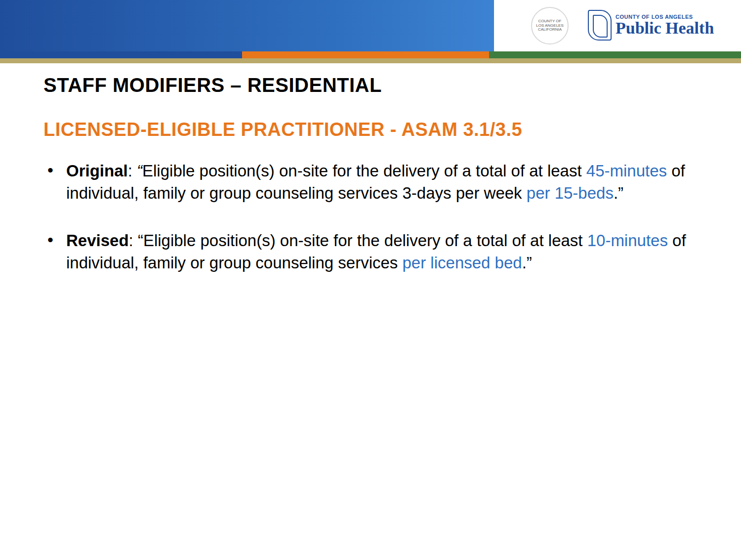COUNTY OF
LOS ANGELES
CALIFORNIA
County of Los Angeles
Public Health
STAFF MODIFIERS – RESIDENTIAL
LICENSED-ELIGIBLE PRACTITIONER - ASAM 3.1/3.5
Original: “Eligible position(s) on-site for the delivery of a total of at least 45-minutes of individual, family or group counseling services 3-days per week per 15-beds.”
Revised: “Eligible position(s) on-site for the delivery of a total of at least 10-minutes of individual, family or group counseling services per licensed bed.”